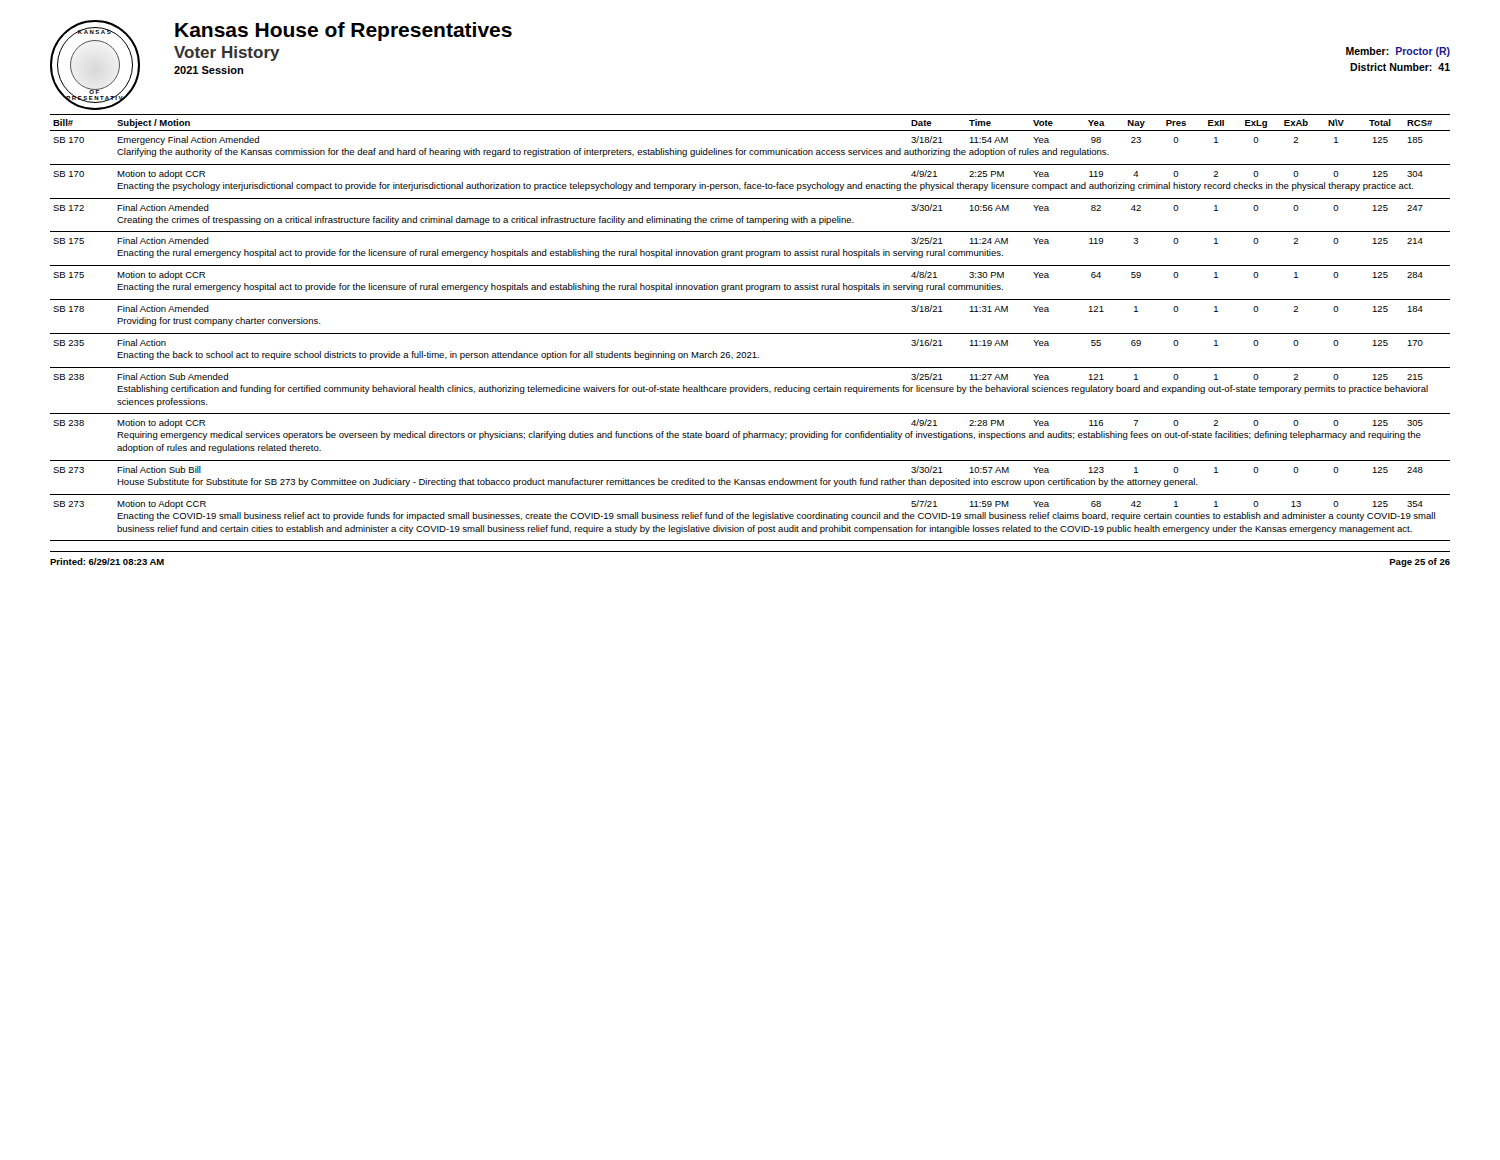KANSAS
OF REPRESENTATIVES
Kansas House of Representatives
Voter History
2021 Session
Member: Proctor (R)
District Number: 41
| Bill# | Subject / Motion | Date | Time | Vote | Yea | Nay | Pres | ExII | ExLg | ExAb | N\V | Total | RCS# |
| --- | --- | --- | --- | --- | --- | --- | --- | --- | --- | --- | --- | --- | --- |
| SB 170 | Emergency Final Action Amended | 3/18/21 | 11:54 AM | Yea | 98 | 23 | 0 | 1 | 0 | 2 | 1 | 125 | 185 |
| | Clarifying the authority of the Kansas commission for the deaf and hard of hearing with regard to registration of interpreters, establishing guidelines for communication access services and authorizing the adoption of rules and regulations. |
| SB 170 | Motion to adopt CCR | 4/9/21 | 2:25 PM | Yea | 119 | 4 | 0 | 2 | 0 | 0 | 0 | 125 | 304 |
| | Enacting the psychology interjurisdictional compact to provide for interjurisdictional authorization to practice telepsychology and temporary in-person, face-to-face psychology and enacting the physical therapy licensure compact and authorizing criminal history record checks in the physical therapy practice act. |
| SB 172 | Final Action Amended | 3/30/21 | 10:56 AM | Yea | 82 | 42 | 0 | 1 | 0 | 0 | 0 | 125 | 247 |
| | Creating the crimes of trespassing on a critical infrastructure facility and criminal damage to a critical infrastructure facility and eliminating the crime of tampering with a pipeline. |
| SB 175 | Final Action Amended | 3/25/21 | 11:24 AM | Yea | 119 | 3 | 0 | 1 | 0 | 2 | 0 | 125 | 214 |
| | Enacting the rural emergency hospital act to provide for the licensure of rural emergency hospitals and establishing the rural hospital innovation grant program to assist rural hospitals in serving rural communities. |
| SB 175 | Motion to adopt CCR | 4/8/21 | 3:30 PM | Yea | 64 | 59 | 0 | 1 | 0 | 1 | 0 | 125 | 284 |
| | Enacting the rural emergency hospital act to provide for the licensure of rural emergency hospitals and establishing the rural hospital innovation grant program to assist rural hospitals in serving rural communities. |
| SB 178 | Final Action Amended | 3/18/21 | 11:31 AM | Yea | 121 | 1 | 0 | 1 | 0 | 2 | 0 | 125 | 184 |
| | Providing for trust company charter conversions. |
| SB 235 | Final Action | 3/16/21 | 11:19 AM | Yea | 55 | 69 | 0 | 1 | 0 | 0 | 0 | 125 | 170 |
| | Enacting the back to school act to require school districts to provide a full-time, in person attendance option for all students beginning on March 26, 2021. |
| SB 238 | Final Action Sub Amended | 3/25/21 | 11:27 AM | Yea | 121 | 1 | 0 | 1 | 0 | 2 | 0 | 125 | 215 |
| | Establishing certification and funding for certified community behavioral health clinics, authorizing telemedicine waivers for out-of-state healthcare providers, reducing certain requirements for licensure by the behavioral sciences regulatory board and expanding out-of-state temporary permits to practice behavioral sciences professions. |
| SB 238 | Motion to adopt CCR | 4/9/21 | 2:28 PM | Yea | 116 | 7 | 0 | 2 | 0 | 0 | 0 | 125 | 305 |
| | Requiring emergency medical services operators be overseen by medical directors or physicians; clarifying duties and functions of the state board of pharmacy; providing for confidentiality of investigations, inspections and audits; establishing fees on out-of-state facilities; defining telepharmacy and requiring the adoption of rules and regulations related thereto. |
| SB 273 | Final Action Sub Bill | 3/30/21 | 10:57 AM | Yea | 123 | 1 | 0 | 1 | 0 | 0 | 0 | 125 | 248 |
| | House Substitute for Substitute for SB 273 by Committee on Judiciary - Directing that tobacco product manufacturer remittances be credited to the Kansas endowment for youth fund rather than deposited into escrow upon certification by the attorney general. |
| SB 273 | Motion to Adopt CCR | 5/7/21 | 11:59 PM | Yea | 68 | 42 | 1 | 1 | 0 | 13 | 0 | 125 | 354 |
| | Enacting the COVID-19 small business relief act to provide funds for impacted small businesses, create the COVID-19 small business relief fund of the legislative coordinating council and the COVID-19 small business relief claims board, require certain counties to establish and administer a county COVID-19 small business relief fund and certain cities to establish and administer a city COVID-19 small business relief fund, require a study by the legislative division of post audit and prohibit compensation for intangible losses related to the COVID-19 public health emergency under the Kansas emergency management act. |
Printed: 6/29/21 08:23 AM
Page 25 of 26